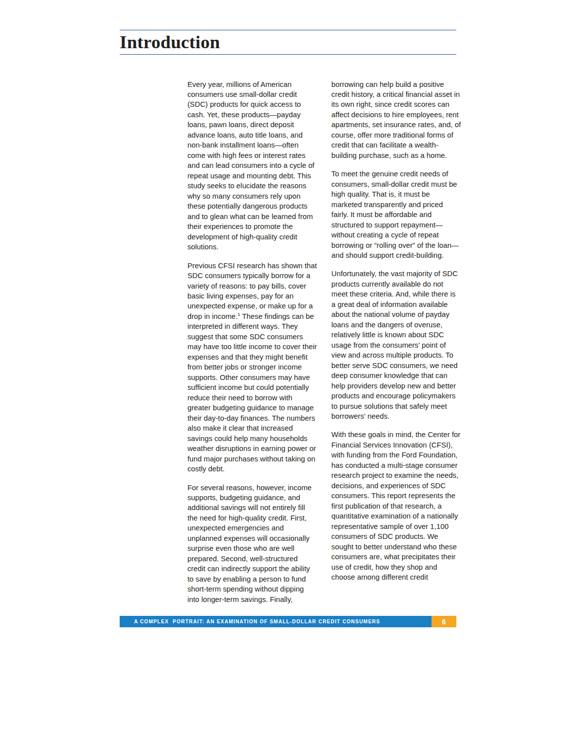Introduction
Every year, millions of American consumers use small-dollar credit (SDC) products for quick access to cash. Yet, these products—payday loans, pawn loans, direct deposit advance loans, auto title loans, and non-bank installment loans—often come with high fees or interest rates and can lead consumers into a cycle of repeat usage and mounting debt. This study seeks to elucidate the reasons why so many consumers rely upon these potentially dangerous products and to glean what can be learned from their experiences to promote the development of high-quality credit solutions.
Previous CFSI research has shown that SDC consumers typically borrow for a variety of reasons: to pay bills, cover basic living expenses, pay for an unexpected expense, or make up for a drop in income.1 These findings can be interpreted in different ways. They suggest that some SDC consumers may have too little income to cover their expenses and that they might benefit from better jobs or stronger income supports. Other consumers may have sufficient income but could potentially reduce their need to borrow with greater budgeting guidance to manage their day-to-day finances. The numbers also make it clear that increased savings could help many households weather disruptions in earning power or fund major purchases without taking on costly debt.
For several reasons, however, income supports, budgeting guidance, and additional savings will not entirely fill the need for high-quality credit. First, unexpected emergencies and unplanned expenses will occasionally surprise even those who are well prepared. Second, well-structured credit can indirectly support the ability to save by enabling a person to fund short-term spending without dipping into longer-term savings. Finally,
borrowing can help build a positive credit history, a critical financial asset in its own right, since credit scores can affect decisions to hire employees, rent apartments, set insurance rates, and, of course, offer more traditional forms of credit that can facilitate a wealth-building purchase, such as a home.
To meet the genuine credit needs of consumers, small-dollar credit must be high quality. That is, it must be marketed transparently and priced fairly. It must be affordable and structured to support repayment—without creating a cycle of repeat borrowing or “rolling over” of the loan—and should support credit-building.
Unfortunately, the vast majority of SDC products currently available do not meet these criteria. And, while there is a great deal of information available about the national volume of payday loans and the dangers of overuse, relatively little is known about SDC usage from the consumers’ point of view and across multiple products. To better serve SDC consumers, we need deep consumer knowledge that can help providers develop new and better products and encourage policymakers to pursue solutions that safely meet borrowers’ needs.
With these goals in mind, the Center for Financial Services Innovation (CFSI), with funding from the Ford Foundation, has conducted a multi-stage consumer research project to examine the needs, decisions, and experiences of SDC consumers. This report represents the first publication of that research, a quantitative examination of a nationally representative sample of over 1,100 consumers of SDC products. We sought to better understand who these consumers are, what precipitates their use of credit, how they shop and choose among different credit
A Complex Portrait: An Examination of Small-Dollar Credit Consumers
6